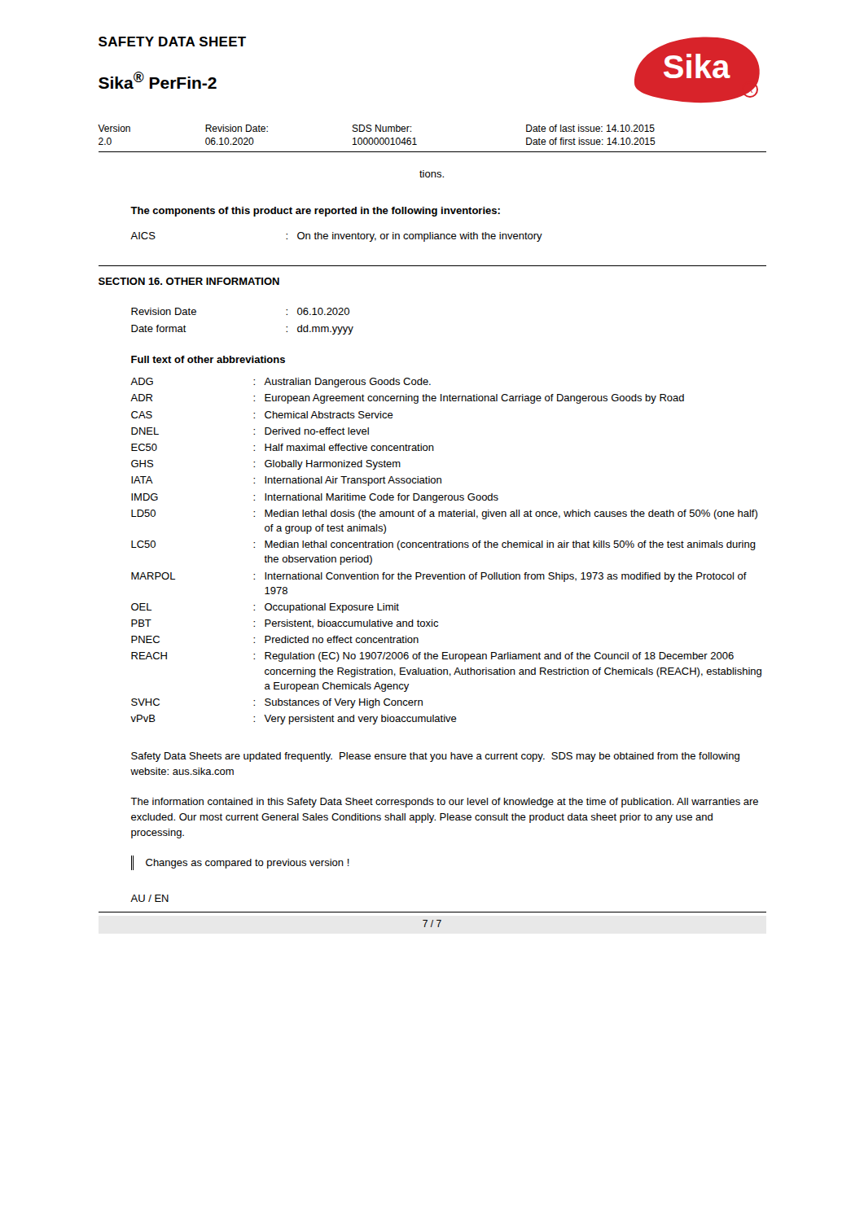SAFETY DATA SHEET
Sika® PerFin-2
Sika R
| Version 2.0 | Revision Date: 06.10.2020 | SDS Number: 100000010461 | Date of last issue: 14.10.2015 Date of first issue: 14.10.2015 |
tions.
The components of this product are reported in the following inventories:
AICS : On the inventory, or in compliance with the inventory
SECTION 16. OTHER INFORMATION
| Revision Date | : | 06.10.2020 |
| Date format | : | dd.mm.yyyy |
Full text of other abbreviations
| ADG | : | Australian Dangerous Goods Code. |
| ADR | : | European Agreement concerning the International Carriage of Dangerous Goods by Road |
| CAS | : | Chemical Abstracts Service |
| DNEL | : | Derived no-effect level |
| EC50 | : | Half maximal effective concentration |
| GHS | : | Globally Harmonized System |
| IATA | : | International Air Transport Association |
| IMDG | : | International Maritime Code for Dangerous Goods |
| LD50 | : | Median lethal dosis (the amount of a material, given all at once, which causes the death of 50% (one half) of a group of test animals) |
| LC50 | : | Median lethal concentration (concentrations of the chemical in air that kills 50% of the test animals during the observation period) |
| MARPOL | : | International Convention for the Prevention of Pollution from Ships, 1973 as modified by the Protocol of 1978 |
| OEL | : | Occupational Exposure Limit |
| PBT | : | Persistent, bioaccumulative and toxic |
| PNEC | : | Predicted no effect concentration |
| REACH | : | Regulation (EC) No 1907/2006 of the European Parliament and of the Council of 18 December 2006 concerning the Registration, Evaluation, Authorisation and Restriction of Chemicals (REACH), establishing a European Chemicals Agency |
| SVHC | : | Substances of Very High Concern |
| vPvB | : | Very persistent and very bioaccumulative |
Safety Data Sheets are updated frequently. Please ensure that you have a current copy. SDS may be obtained from the following website: aus.sika.com
The information contained in this Safety Data Sheet corresponds to our level of knowledge at the time of publication. All warranties are excluded. Our most current General Sales Conditions shall apply. Please consult the product data sheet prior to any use and processing.
Changes as compared to previous version !
AU / EN
7 / 7